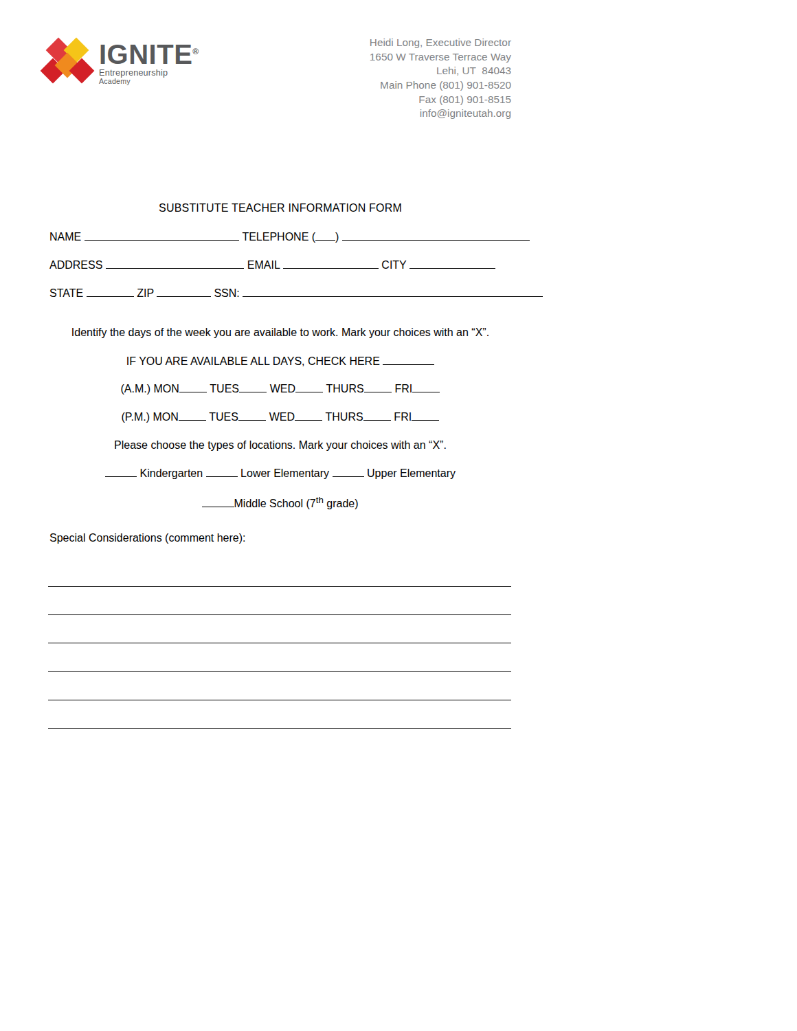IGNITE®
Entrepreneurship
Academy
Heidi Long, Executive Director
1650 W Traverse Terrace Way
Lehi, UT 84043
Main Phone (801) 901-8520
Fax (801) 901-8515
info@igniteutah.org
SUBSTITUTE TEACHER INFORMATION FORM
NAME TELEPHONE ( )
ADDRESS EMAIL CITY
STATE ZIP SSN:
Identify the days of the week you are available to work. Mark your choices with an “X”.
IF YOU ARE AVAILABLE ALL DAYS, CHECK HERE
(A.M.) MON TUES WED THURS FRI
(P.M.) MON TUES WED THURS FRI
Please choose the types of locations. Mark your choices with an “X”.
Kindergarten Lower Elementary Upper Elementary
Middle School (7th grade)
Special Considerations (comment here):